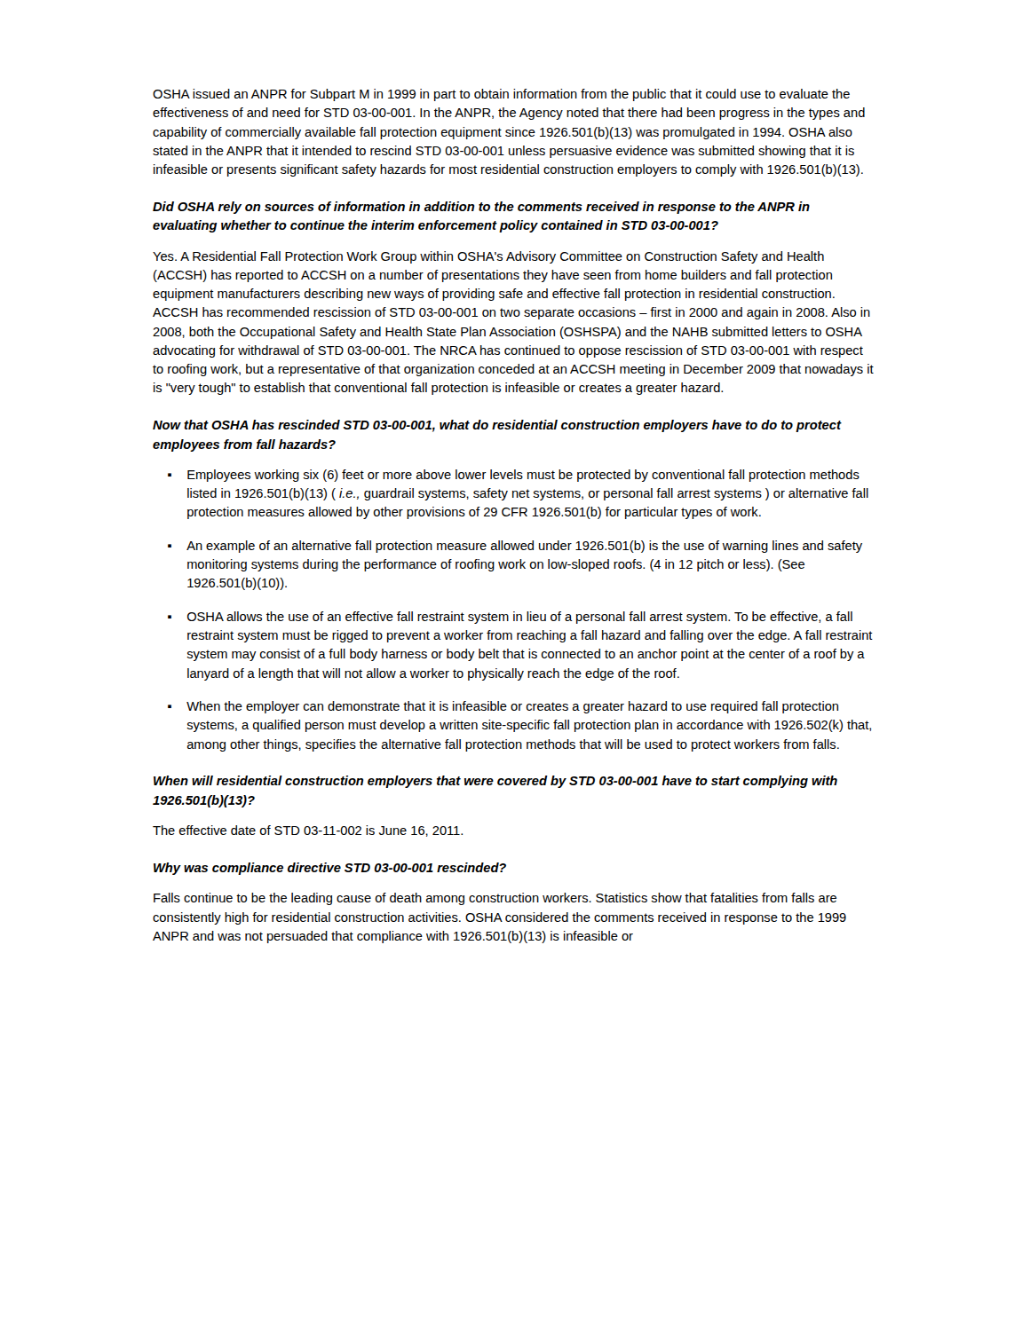OSHA issued an ANPR for Subpart M in 1999 in part to obtain information from the public that it could use to evaluate the effectiveness of and need for STD 03-00-001. In the ANPR, the Agency noted that there had been progress in the types and capability of commercially available fall protection equipment since 1926.501(b)(13) was promulgated in 1994. OSHA also stated in the ANPR that it intended to rescind STD 03-00-001 unless persuasive evidence was submitted showing that it is infeasible or presents significant safety hazards for most residential construction employers to comply with 1926.501(b)(13).
Did OSHA rely on sources of information in addition to the comments received in response to the ANPR in evaluating whether to continue the interim enforcement policy contained in STD 03-00-001?
Yes. A Residential Fall Protection Work Group within OSHA's Advisory Committee on Construction Safety and Health (ACCSH) has reported to ACCSH on a number of presentations they have seen from home builders and fall protection equipment manufacturers describing new ways of providing safe and effective fall protection in residential construction. ACCSH has recommended rescission of STD 03-00-001 on two separate occasions – first in 2000 and again in 2008. Also in 2008, both the Occupational Safety and Health State Plan Association (OSHSPA) and the NAHB submitted letters to OSHA advocating for withdrawal of STD 03-00-001. The NRCA has continued to oppose rescission of STD 03-00-001 with respect to roofing work, but a representative of that organization conceded at an ACCSH meeting in December 2009 that nowadays it is "very tough" to establish that conventional fall protection is infeasible or creates a greater hazard.
Now that OSHA has rescinded STD 03-00-001, what do residential construction employers have to do to protect employees from fall hazards?
Employees working six (6) feet or more above lower levels must be protected by conventional fall protection methods listed in 1926.501(b)(13) ( i.e., guardrail systems, safety net systems, or personal fall arrest systems ) or alternative fall protection measures allowed by other provisions of 29 CFR 1926.501(b) for particular types of work.
An example of an alternative fall protection measure allowed under 1926.501(b) is the use of warning lines and safety monitoring systems during the performance of roofing work on low-sloped roofs. (4 in 12 pitch or less). (See 1926.501(b)(10)).
OSHA allows the use of an effective fall restraint system in lieu of a personal fall arrest system. To be effective, a fall restraint system must be rigged to prevent a worker from reaching a fall hazard and falling over the edge. A fall restraint system may consist of a full body harness or body belt that is connected to an anchor point at the center of a roof by a lanyard of a length that will not allow a worker to physically reach the edge of the roof.
When the employer can demonstrate that it is infeasible or creates a greater hazard to use required fall protection systems, a qualified person must develop a written site-specific fall protection plan in accordance with 1926.502(k) that, among other things, specifies the alternative fall protection methods that will be used to protect workers from falls.
When will residential construction employers that were covered by STD 03-00-001 have to start complying with 1926.501(b)(13)?
The effective date of STD 03-11-002 is June 16, 2011.
Why was compliance directive STD 03-00-001 rescinded?
Falls continue to be the leading cause of death among construction workers. Statistics show that fatalities from falls are consistently high for residential construction activities. OSHA considered the comments received in response to the 1999 ANPR and was not persuaded that compliance with 1926.501(b)(13) is infeasible or